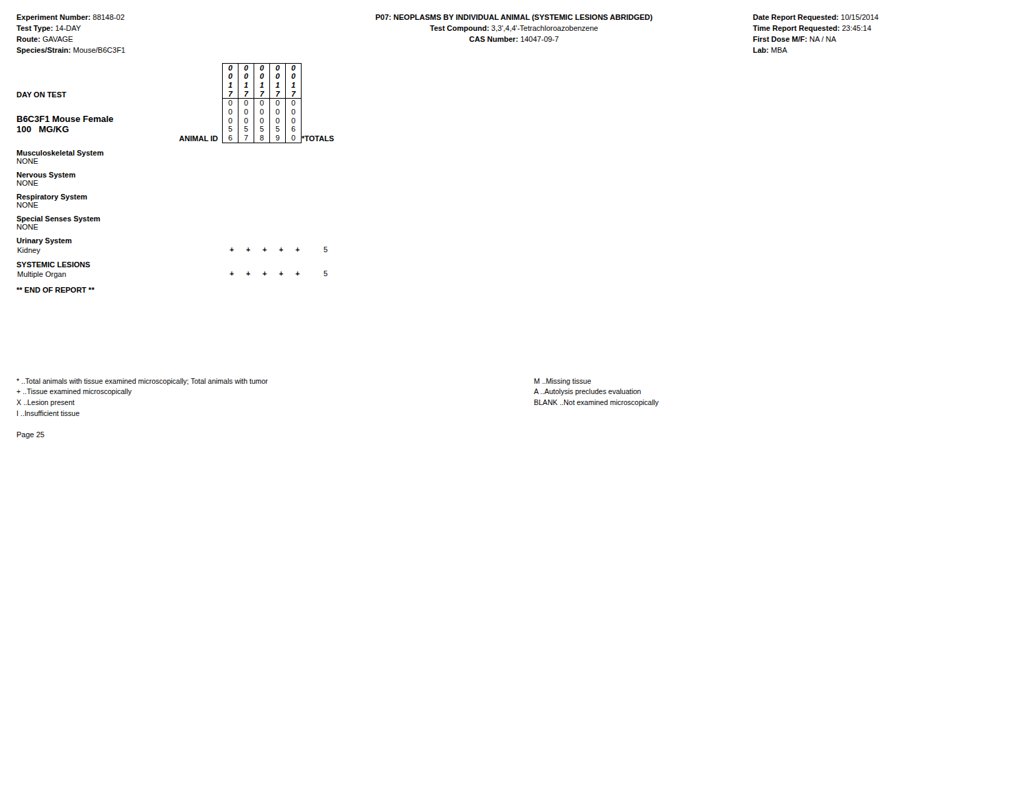| Experiment Number: 88148-02 Test Type: 14-DAY Route: GAVAGE Species/Strain: Mouse/B6C3F1 | P07: NEOPLASMS BY INDIVIDUAL ANIMAL (SYSTEMIC LESIONS ABRIDGED) Test Compound: 3,3',4,4'-Tetrachloroazobenzene CAS Number: 14047-09-7 | Date Report Requested: 10/15/2014 Time Report Requested: 23:45:14 First Dose M/F: NA / NA Lab: MBA |
| / DAY ON TEST / | 0 0 1 7 | 0 0 1 7 | 0 0 1 7 | 0 0 1 7 | 0 0 1 7 | |
| B6C3F1 Mouse Female 100 MG/KG ANIMAL ID | 0 0 0 5 6 | 0 0 0 5 7 | 0 0 0 5 8 | 0 0 0 5 9 | 0 0 0 6 0 | *TOTALS |
Musculoskeletal System
NONE
Nervous System
NONE
Respiratory System
NONE
Special Senses System
NONE
Urinary System
| Kidney | + | + | + | + | + | 5 |
SYSTEMIC LESIONS
| Multiple Organ | + | + | + | + | + | 5 |
** END OF REPORT **
| * ..Total animals with tissue examined microscopically; Total animals with tumor + ..Tissue examined microscopically X ..Lesion present I ..Insufficient tissue | M ..Missing tissue A ..Autolysis precludes evaluation BLANK ..Not examined microscopically |
Page 25